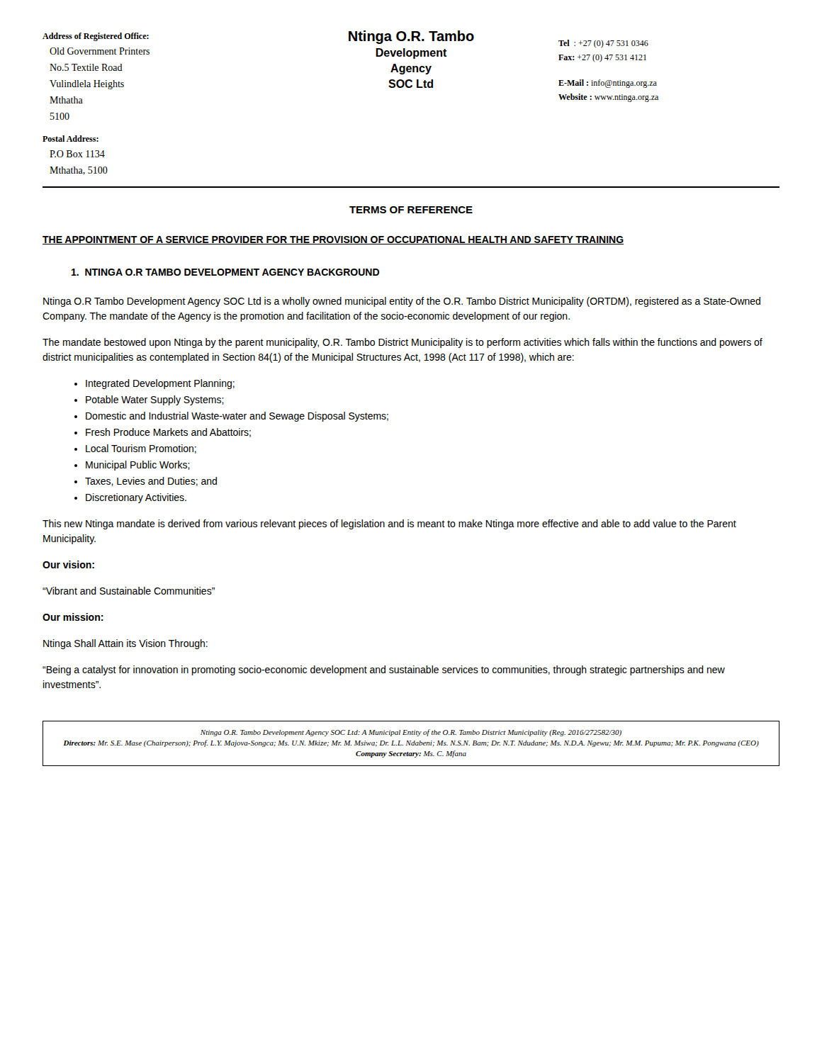Address of Registered Office:
Old Government Printers
No.5 Textile Road
Vulindlela Heights
Mthatha
5100
Postal Address:
P.O Box 1134
Mthatha, 5100
Ntinga O.R. Tambo
Development
Agency
SOC Ltd
Tel : +27 (0) 47 531 0346
Fax: +27 (0) 47 531 4121
E-Mail : info@ntinga.org.za
Website : www.ntinga.org.za
TERMS OF REFERENCE
The appointment of a service provider for the provision of occupational health and safety training
1. NTINGA O.R TAMBO DEVELOPMENT AGENCY BACKGROUND
Ntinga O.R Tambo Development Agency SOC Ltd is a wholly owned municipal entity of the O.R. Tambo District Municipality (ORTDM), registered as a State-Owned Company. The mandate of the Agency is the promotion and facilitation of the socio-economic development of our region.
The mandate bestowed upon Ntinga by the parent municipality, O.R. Tambo District Municipality is to perform activities which falls within the functions and powers of district municipalities as contemplated in Section 84(1) of the Municipal Structures Act, 1998 (Act 117 of 1998), which are:
Integrated Development Planning;
Potable Water Supply Systems;
Domestic and Industrial Waste-water and Sewage Disposal Systems;
Fresh Produce Markets and Abattoirs;
Local Tourism Promotion;
Municipal Public Works;
Taxes, Levies and Duties; and
Discretionary Activities.
This new Ntinga mandate is derived from various relevant pieces of legislation and is meant to make Ntinga more effective and able to add value to the Parent Municipality.
Our vision:
“Vibrant and Sustainable Communities”
Our mission:
Ntinga Shall Attain its Vision Through:
“Being a catalyst for innovation in promoting socio-economic development and sustainable services to communities, through strategic partnerships and new investments”.
Ntinga O.R. Tambo Development Agency SOC Ltd: A Municipal Entity of the O.R. Tambo District Municipality (Reg. 2016/272582/30)
Directors: Mr. S.E. Mase (Chairperson); Prof. L.Y. Majova-Songca; Ms. U.N. Mkize; Mr. M. Msiwa; Dr. L.L. Ndabeni; Ms. N.S.N. Bam; Dr. N.T. Ndudane; Ms. N.D.A. Ngewu; Mr. M.M. Pupuma; Mr. P.K. Pongwana (CEO)
Company Secretary: Ms. C. Mfana